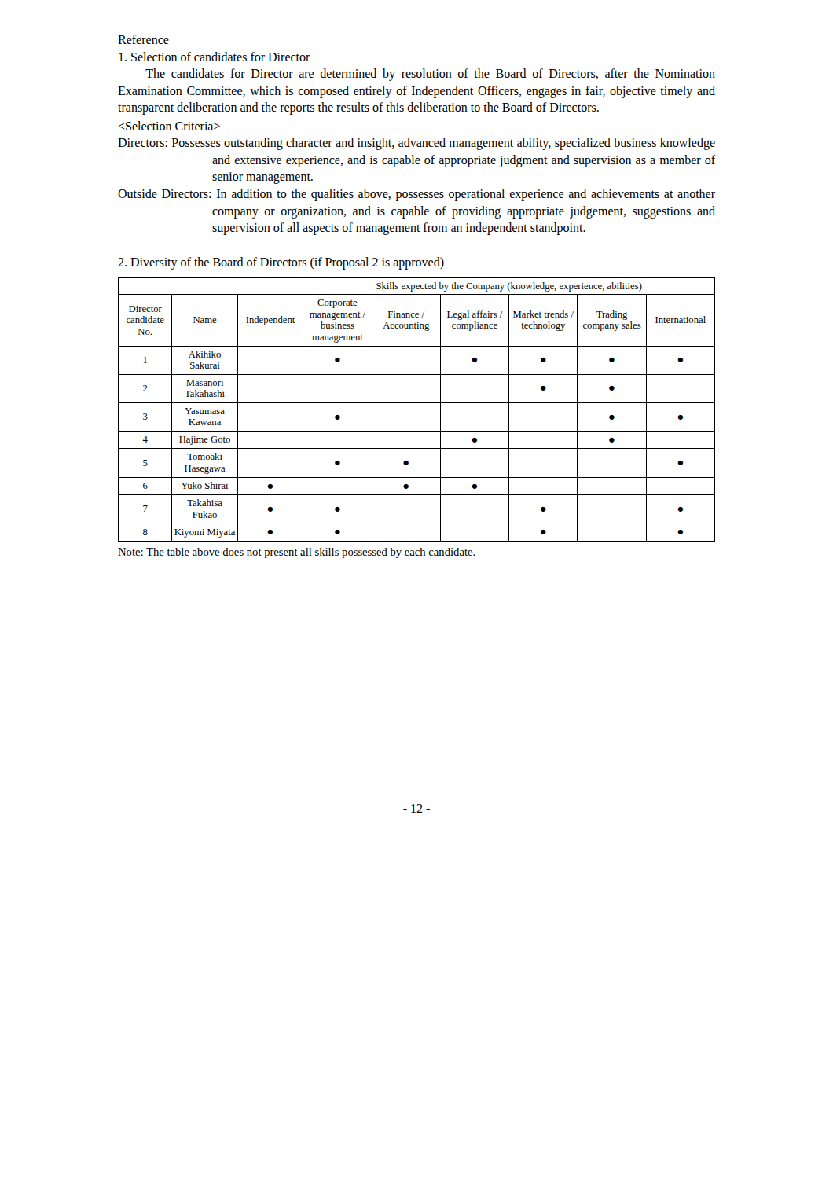Reference
1. Selection of candidates for Director
The candidates for Director are determined by resolution of the Board of Directors, after the Nomination Examination Committee, which is composed entirely of Independent Officers, engages in fair, objective timely and transparent deliberation and the reports the results of this deliberation to the Board of Directors.
<Selection Criteria>
Directors: Possesses outstanding character and insight, advanced management ability, specialized business knowledge and extensive experience, and is capable of appropriate judgment and supervision as a member of senior management.
Outside Directors: In addition to the qualities above, possesses operational experience and achievements at another company or organization, and is capable of providing appropriate judgement, suggestions and supervision of all aspects of management from an independent standpoint.
2. Diversity of the Board of Directors (if Proposal 2 is approved)
| | Skills expected by the Company (knowledge, experience, abilities) |
| --- | --- |
| Director candidate No. | Name | Independent | Corporate management / business management | Finance / Accounting | Legal affairs / compliance | Market trends / technology | Trading company sales | International |
| 1 | Akihiko Sakurai | | ● | | ● | ● | ● | ● |
| 2 | Masanori Takahashi | | | | | ● | ● | |
| 3 | Yasumasa Kawana | | ● | | | | ● | ● |
| 4 | Hajime Goto | | | | ● | | ● | |
| 5 | Tomoaki Hasegawa | | ● | ● | | | | ● |
| 6 | Yuko Shirai | ● | | ● | ● | | | |
| 7 | Takahisa Fukao | ● | ● | | | ● | | ● |
| 8 | Kiyomi Miyata | ● | ● | | | ● | | ● |
Note: The table above does not present all skills possessed by each candidate.
- 12 -